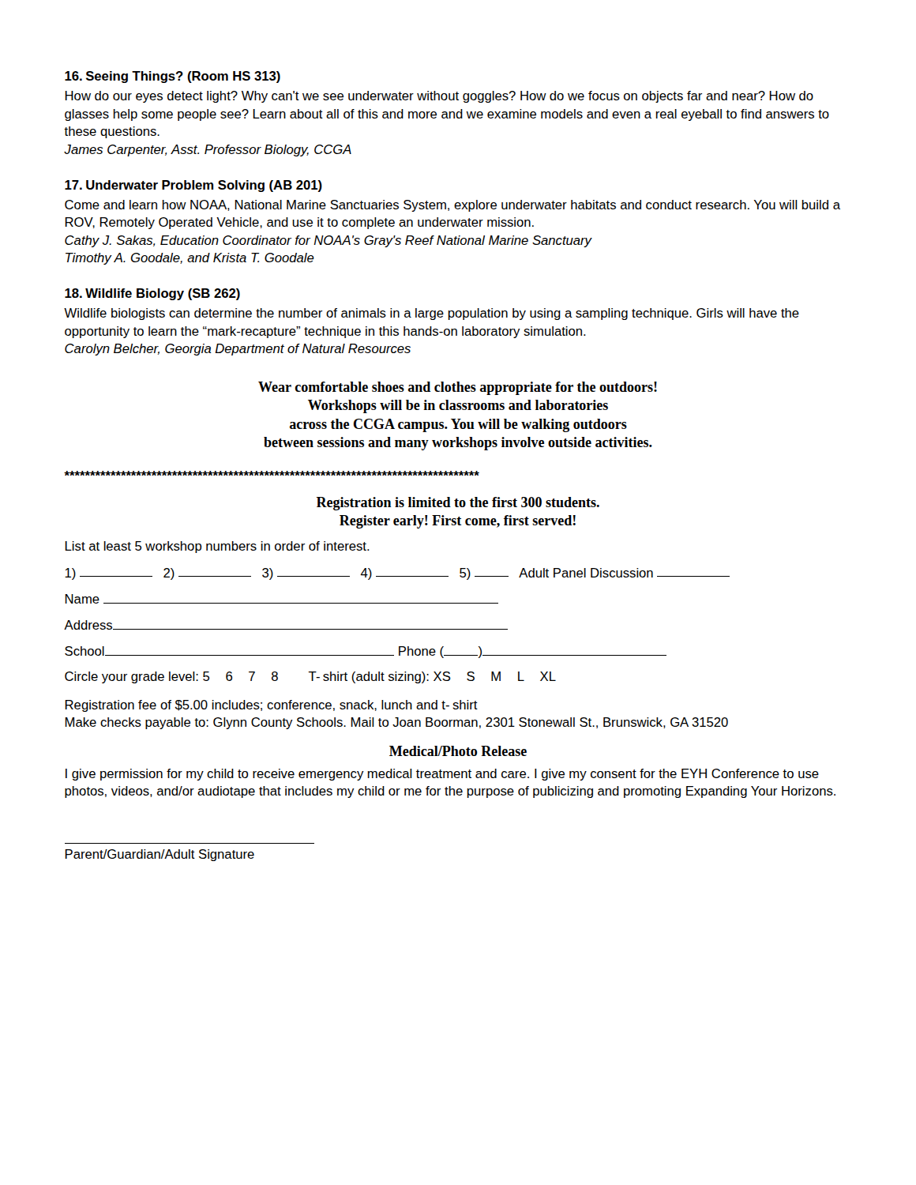16. Seeing Things? (Room HS 313)
How do our eyes detect light? Why can't we see underwater without goggles? How do we focus on objects far and near? How do glasses help some people see? Learn about all of this and more and we examine models and even a real eyeball to find answers to these questions.
James Carpenter, Asst. Professor Biology, CCGA
17. Underwater Problem Solving (AB 201)
Come and learn how NOAA, National Marine Sanctuaries System, explore underwater habitats and conduct research. You will build a ROV, Remotely Operated Vehicle, and use it to complete an underwater mission.
Cathy J. Sakas, Education Coordinator for NOAA's Gray's Reef National Marine Sanctuary
Timothy A. Goodale, and Krista T. Goodale
18. Wildlife Biology (SB 262)
Wildlife biologists can determine the number of animals in a large population by using a sampling technique. Girls will have the opportunity to learn the “mark-recapture” technique in this hands-on laboratory simulation.
Carolyn Belcher, Georgia Department of Natural Resources
Wear comfortable shoes and clothes appropriate for the outdoors!
Workshops will be in classrooms and laboratories
across the CCGA campus. You will be walking outdoors
between sessions and many workshops involve outside activities.
*********************************************************************************
Registration is limited to the first 300 students.
Register early! First come, first served!
List at least 5 workshop numbers in order of interest.
1) 2) 3) 4) 5) Adult Panel Discussion
Name
Address
School Phone ( )
Circle your grade level: 5 6 7 8 T- shirt (adult sizing): XS S M L XL
Registration fee of $5.00 includes; conference, snack, lunch and t- shirt
Make checks payable to: Glynn County Schools. Mail to Joan Boorman, 2301 Stonewall St., Brunswick, GA 31520
Medical/Photo Release
I give permission for my child to receive emergency medical treatment and care. I give my consent for the EYH Conference to use photos, videos, and/or audiotape that includes my child or me for the purpose of publicizing and promoting Expanding Your Horizons.
Parent/Guardian/Adult Signature